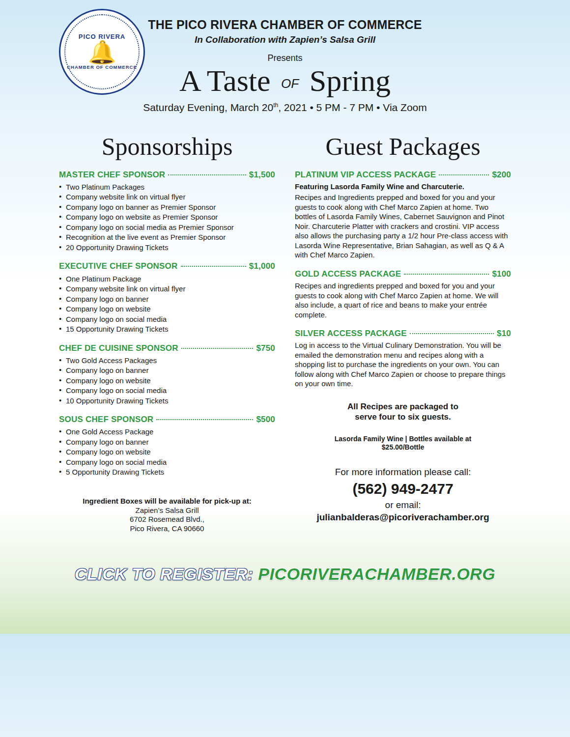Pico Rivera
🔔
Chamber of Commerce
THE PICO RIVERA CHAMBER OF COMMERCE
In Collaboration with Zapien’s Salsa Grill
Presents
A Taste OF Spring
Saturday Evening, March 20th, 2021 • 5 PM - 7 PM • Via Zoom
Sponsorships
MASTER CHEF SPONSOR $1,500
Two Platinum Packages
Company website link on virtual flyer
Company logo on banner as Premier Sponsor
Company logo on website as Premier Sponsor
Company logo on social media as Premier Sponsor
Recognition at the live event as Premier Sponsor
20 Opportunity Drawing Tickets
EXECUTIVE CHEF SPONSOR $1,000
One Platinum Package
Company website link on virtual flyer
Company logo on banner
Company logo on website
Company logo on social media
15 Opportunity Drawing Tickets
CHEF DE CUISINE SPONSOR $750
Two Gold Access Packages
Company logo on banner
Company logo on website
Company logo on social media
10 Opportunity Drawing Tickets
SOUS CHEF SPONSOR $500
One Gold Access Package
Company logo on banner
Company logo on website
Company logo on social media
5 Opportunity Drawing Tickets
Ingredient Boxes will be available for pick-up at:
Zapien’s Salsa Grill
6702 Rosemead Blvd.,
Pico Rivera, CA 90660
Guest Packages
PLATINUM VIP ACCESS PACKAGE $200
Featuring Lasorda Family Wine and Charcuterie.
Recipes and Ingredients prepped and boxed for you and your guests to cook along with Chef Marco Zapien at home. Two bottles of Lasorda Family Wines, Cabernet Sauvignon and Pinot Noir. Charcuterie Platter with crackers and crostini. VIP access also allows the purchasing party a 1/2 hour Pre-class access with Lasorda Wine Representative, Brian Sahagian, as well as Q & A with Chef Marco Zapien.
GOLD ACCESS PACKAGE $100
Recipes and ingredients prepped and boxed for you and your guests to cook along with Chef Marco Zapien at home. We will also include, a quart of rice and beans to make your entrée complete.
SILVER ACCESS PACKAGE $10
Log in access to the Virtual Culinary Demonstration. You will be emailed the demonstration menu and recipes along with a shopping list to purchase the ingredients on your own. You can follow along with Chef Marco Zapien or choose to prepare things on your own time.
All Recipes are packaged to
serve four to six guests.
Lasorda Family Wine | Bottles available at
$25.00/Bottle
For more information please call: (562) 949-2477 or email:
julianbalderas@picoriverachamber.org
CLICK TO REGISTER: PICORIVERACHAMBER.ORG